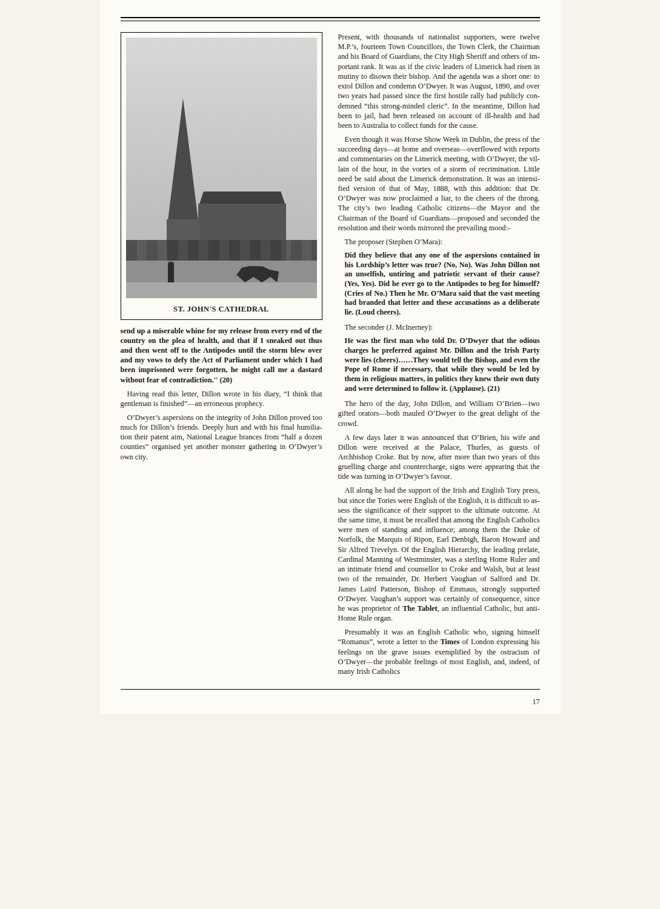ST. JOHN'S CATHEDRAL
send up a miserable whine for my release from every end of the country on the plea of health, and that if I sneaked out thus and then went off to the Antipodes until the storm blew over and my vows to defy the Act of Parliament under which I had been imprisoned were forgotten, he might call me a dastard without fear of contradiction.'' (20)
Having read this letter, Dillon wrote in his diary, “I think that gentleman is finished”—an erroneous prophecy.
O’Dwyer’s aspersions on the integrity of John Dillon proved too much for Dillon’s friends. Deeply hurt and with his final humiliation their patent aim, National League brances from “half a dozen counties” organised yet another monster gathering in O’Dwyer’s own city.
Present, with thousands of nationalist supporters, were twelve M.P.’s, fourteen Town Councillors, the Town Clerk, the Chairman and his Board of Guardians, the City High Sheriff and others of important rank. It was as if the civic leaders of Limerick had risen in mutiny to disown their bishop. And the agenda was a short one: to extol Dillon and condemn O’Dwyer. It was August, 1890, and over two years had passed since the first hostile rally had publicly condemned “this strong-minded cleric”. In the meantime, Dillon had been to jail, had been released on account of ill-health and had been to Australia to collect funds for the cause.
Even though it was Horse Show Week in Dublin, the press of the succeeding days—at home and overseas—overflowed with reports and commentaries on the Limerick meeting, with O’Dwyer, the villain of the hour, in the vortex of a storm of recrimination. Little need be said about the Limerick demonstration. It was an intensified version of that of May, 1888, with this addition: that Dr. O’Dwyer was now proclaimed a liar, to the cheers of the throng. The city’s two leading Catholic citizens—the Mayor and the Chairman of the Board of Guardians—proposed and seconded the resolution and their words mirrored the prevailing mood:-
The proposer (Stephen O’Mara):
Did they believe that any one of the aspersions contained in his Lordship’s letter was true? (No, No). Was John Dillon not an unselfish, untiring and patriotic servant of their cause? (Yes, Yes). Did he ever go to the Antipodes to beg for himself? (Cries of No.) Then he Mr. O’Mara said that the vast meeting had branded that letter and these accusations as a deliberate lie. (Loud cheers).
The seconder (J. McInerney):
He was the first man who told Dr. O’Dwyer that the odious charges he preferred against Mr. Dillon and the Irish Party were lies (cheers)……They would tell the Bishop, and even the Pope of Rome if necessary, that while they would be led by them in religious matters, in politics they knew their own duty and were determined to follow it. (Applause). (21)
The hero of the day, John Dillon, and William O’Brien—two gifted orators—both mauled O’Dwyer to the great delight of the crowd.
A few days later it was announced that O’Brien, his wife and Dillon were received at the Palace, Thurles, as guests of Archbishop Croke. But by now, after more than two years of this gruelling charge and countercharge, signs were appearing that the tide was turning in O’Dwyer’s favour.
All along he had the support of the Irish and English Tory press, but since the Tories were English of the English, it is difficult to assess the significance of their support to the ultimate outcome. At the same time, it must be recalled that among the English Catholics were men of standing and influence; among them the Duke of Norfolk, the Marquis of Ripon, Earl Denbigh, Baron Howard and Sir Alfred Trevelyn. Of the English Hierarchy, the leading prelate, Cardinal Manning of Westminster, was a sterling Home Ruler and an intimate friend and counsellor to Croke and Walsh, but at least two of the remainder, Dr. Herbert Vaughan of Salford and Dr. James Laird Patterson, Bishop of Emmaus, strongly supported O’Dwyer. Vaughan’s support was certainly of consequence, since he was proprietor of The Tablet, an influential Catholic, but anti-Home Rule organ.
Presumably it was an English Catholic who, signing himself “Romanus”, wrote a letter to the Times of London expressing his feelings on the grave issues exemplified by the ostracism of O’Dwyer—the probable feelings of most English, and, indeed, of many Irish Catholics
17